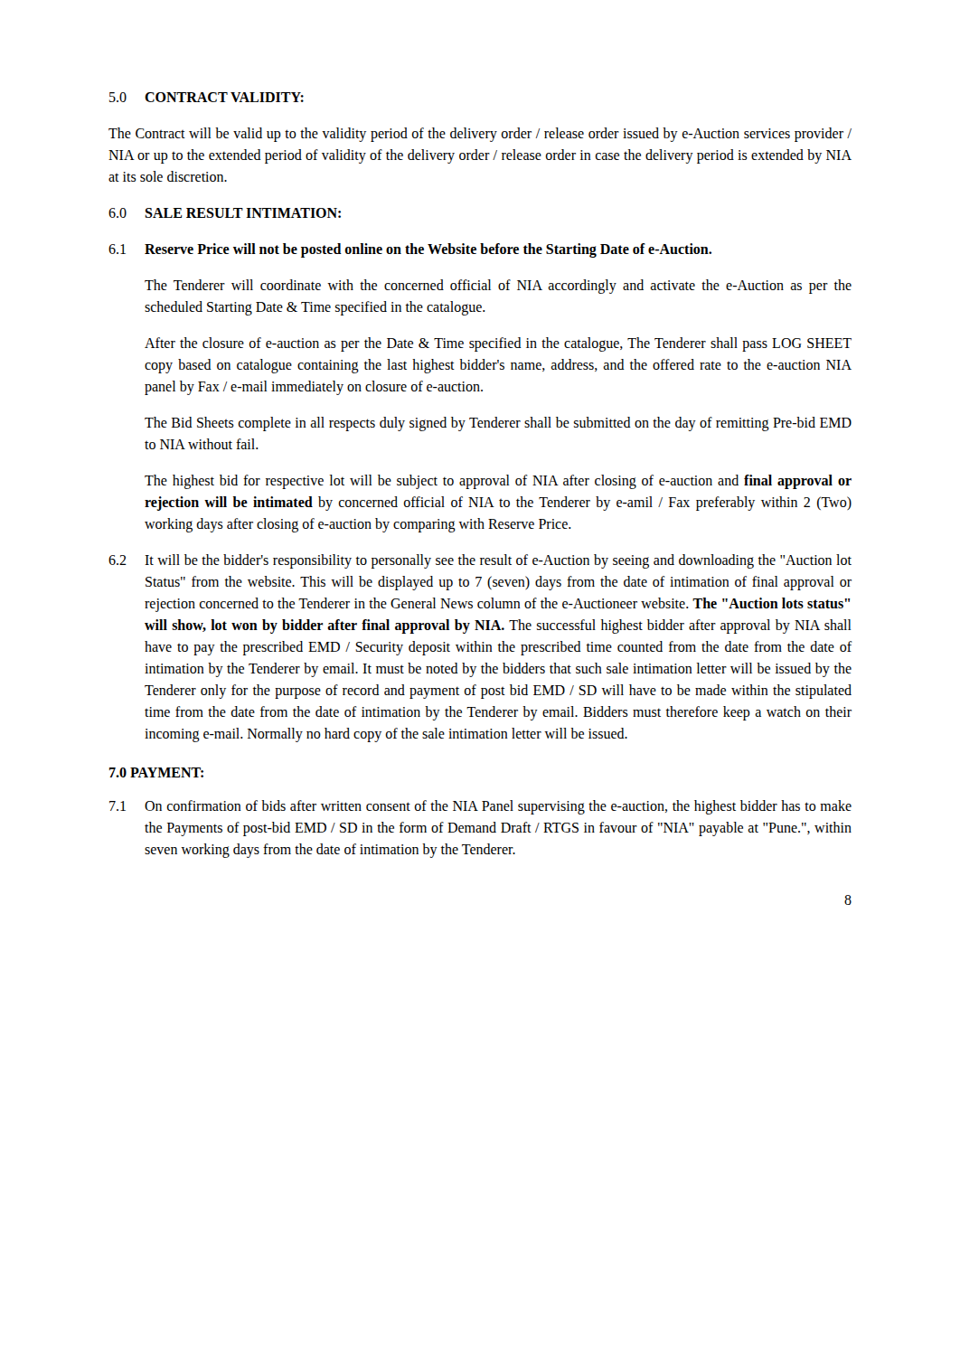5.0
CONTRACT VALIDITY:
The Contract will be valid up to the validity period of the delivery order / release order issued by e-Auction services provider / NIA or up to the extended period of validity of the delivery order / release order in case the delivery period is extended by NIA at its sole discretion.
6.0
SALE RESULT INTIMATION:
6.1
Reserve Price will not be posted online on the Website before the Starting Date of e-Auction.
The Tenderer will coordinate with the concerned official of NIA accordingly and activate the e-Auction as per the scheduled Starting Date & Time specified in the catalogue.
After the closure of e-auction as per the Date & Time specified in the catalogue, The Tenderer shall pass LOG SHEET copy based on catalogue containing the last highest bidder's name, address, and the offered rate to the e-auction NIA panel by Fax / e-mail immediately on closure of e-auction.
The Bid Sheets complete in all respects duly signed by Tenderer shall be submitted on the day of remitting Pre-bid EMD to NIA without fail.
The highest bid for respective lot will be subject to approval of NIA after closing of e-auction and final approval or rejection will be intimated by concerned official of NIA to the Tenderer by e-amil / Fax preferably within 2 (Two) working days after closing of e-auction by comparing with Reserve Price.
6.2
It will be the bidder's responsibility to personally see the result of e-Auction by seeing and downloading the "Auction lot Status" from the website. This will be displayed up to 7 (seven) days from the date of intimation of final approval or rejection concerned to the Tenderer in the General News column of the e-Auctioneer website. The "Auction lots status" will show, lot won by bidder after final approval by NIA. The successful highest bidder after approval by NIA shall have to pay the prescribed EMD / Security deposit within the prescribed time counted from the date from the date of intimation by the Tenderer by email. It must be noted by the bidders that such sale intimation letter will be issued by the Tenderer only for the purpose of record and payment of post bid EMD / SD will have to be made within the stipulated time from the date from the date of intimation by the Tenderer by email. Bidders must therefore keep a watch on their incoming e-mail. Normally no hard copy of the sale intimation letter will be issued.
7.0 PAYMENT:
7.1
On confirmation of bids after written consent of the NIA Panel supervising the e-auction, the highest bidder has to make the Payments of post-bid EMD / SD in the form of Demand Draft / RTGS in favour of "NIA" payable at "Pune.", within seven working days from the date of intimation by the Tenderer.
8